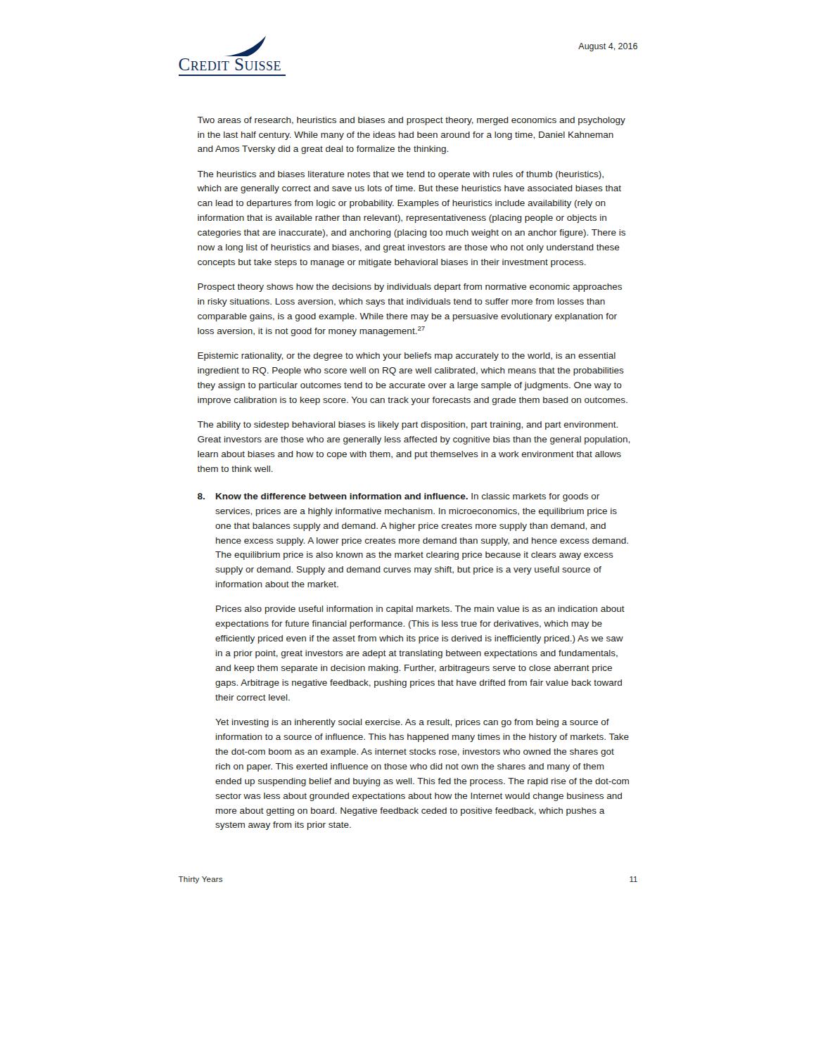Credit Suisse
August 4, 2016
Two areas of research, heuristics and biases and prospect theory, merged economics and psychology in the last half century. While many of the ideas had been around for a long time, Daniel Kahneman and Amos Tversky did a great deal to formalize the thinking.
The heuristics and biases literature notes that we tend to operate with rules of thumb (heuristics), which are generally correct and save us lots of time. But these heuristics have associated biases that can lead to departures from logic or probability. Examples of heuristics include availability (rely on information that is available rather than relevant), representativeness (placing people or objects in categories that are inaccurate), and anchoring (placing too much weight on an anchor figure). There is now a long list of heuristics and biases, and great investors are those who not only understand these concepts but take steps to manage or mitigate behavioral biases in their investment process.
Prospect theory shows how the decisions by individuals depart from normative economic approaches in risky situations. Loss aversion, which says that individuals tend to suffer more from losses than comparable gains, is a good example. While there may be a persuasive evolutionary explanation for loss aversion, it is not good for money management.27
Epistemic rationality, or the degree to which your beliefs map accurately to the world, is an essential ingredient to RQ. People who score well on RQ are well calibrated, which means that the probabilities they assign to particular outcomes tend to be accurate over a large sample of judgments. One way to improve calibration is to keep score. You can track your forecasts and grade them based on outcomes.
The ability to sidestep behavioral biases is likely part disposition, part training, and part environment. Great investors are those who are generally less affected by cognitive bias than the general population, learn about biases and how to cope with them, and put themselves in a work environment that allows them to think well.
8.
Know the difference between information and influence. In classic markets for goods or services, prices are a highly informative mechanism. In microeconomics, the equilibrium price is one that balances supply and demand. A higher price creates more supply than demand, and hence excess supply. A lower price creates more demand than supply, and hence excess demand. The equilibrium price is also known as the market clearing price because it clears away excess supply or demand. Supply and demand curves may shift, but price is a very useful source of information about the market.
Prices also provide useful information in capital markets. The main value is as an indication about expectations for future financial performance. (This is less true for derivatives, which may be efficiently priced even if the asset from which its price is derived is inefficiently priced.) As we saw in a prior point, great investors are adept at translating between expectations and fundamentals, and keep them separate in decision making. Further, arbitrageurs serve to close aberrant price gaps. Arbitrage is negative feedback, pushing prices that have drifted from fair value back toward their correct level.
Yet investing is an inherently social exercise. As a result, prices can go from being a source of information to a source of influence. This has happened many times in the history of markets. Take the dot-com boom as an example. As internet stocks rose, investors who owned the shares got rich on paper. This exerted influence on those who did not own the shares and many of them ended up suspending belief and buying as well. This fed the process. The rapid rise of the dot-com sector was less about grounded expectations about how the Internet would change business and more about getting on board. Negative feedback ceded to positive feedback, which pushes a system away from its prior state.
Thirty Years
11